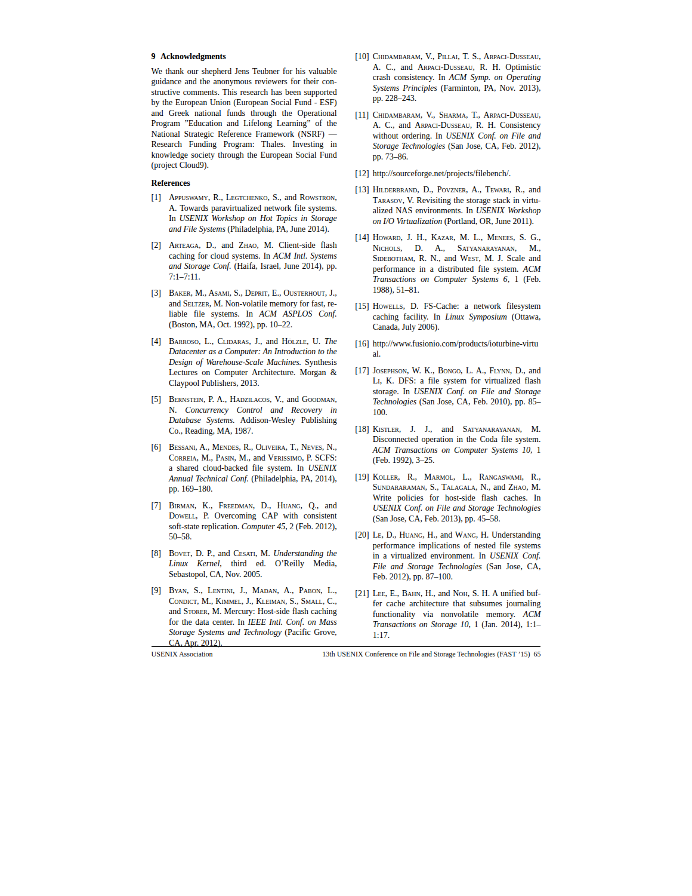9 Acknowledgments
We thank our shepherd Jens Teubner for his valuable guidance and the anonymous reviewers for their constructive comments. This research has been supported by the European Union (European Social Fund - ESF) and Greek national funds through the Operational Program ”Education and Lifelong Learning” of the National Strategic Reference Framework (NSRF) — Research Funding Program: Thales. Investing in knowledge society through the European Social Fund (project Cloud9).
References
[1] Appuswamy, R., Legtchenko, S., and Rowstron, A. Towards paravirtualized network file systems. In USENIX Workshop on Hot Topics in Storage and File Systems (Philadelphia, PA, June 2014).
[2] Arteaga, D., and Zhao, M. Client-side flash caching for cloud systems. In ACM Intl. Systems and Storage Conf. (Haifa, Israel, June 2014), pp. 7:1–7:11.
[3] Baker, M., Asami, S., Deprit, E., Ousterhout, J., and Seltzer, M. Non-volatile memory for fast, reliable file systems. In ACM ASPLOS Conf. (Boston, MA, Oct. 1992), pp. 10–22.
[4] Barroso, L., Clidaras, J., and Hölzle, U. The Datacenter as a Computer: An Introduction to the Design of Warehouse-Scale Machines. Synthesis Lectures on Computer Architecture. Morgan & Claypool Publishers, 2013.
[5] Bernstein, P. A., Hadzilacos, V., and Goodman, N. Concurrency Control and Recovery in Database Systems. Addison-Wesley Publishing Co., Reading, MA, 1987.
[6] Bessani, A., Mendes, R., Oliveira, T., Neves, N., Correia, M., Pasin, M., and Verissimo, P. SCFS: a shared cloud-backed file system. In USENIX Annual Technical Conf. (Philadelphia, PA, 2014), pp. 169–180.
[7] Birman, K., Freedman, D., Huang, Q., and Dowell, P. Overcoming CAP with consistent soft-state replication. Computer 45, 2 (Feb. 2012), 50–58.
[8] Bovet, D. P., and Cesati, M. Understanding the Linux Kernel, third ed. O’Reilly Media, Sebastopol, CA, Nov. 2005.
[9] Byan, S., Lentini, J., Madan, A., Pabon, L., Condict, M., Kimmel, J., Kleiman, S., Small, C., and Storer, M. Mercury: Host-side flash caching for the data center. In IEEE Intl. Conf. on Mass Storage Systems and Technology (Pacific Grove, CA, Apr. 2012).
[10] Chidambaram, V., Pillai, T. S., Arpaci-Dusseau, A. C., and Arpaci-Dusseau, R. H. Optimistic crash consistency. In ACM Symp. on Operating Systems Principles (Farminton, PA, Nov. 2013), pp. 228–243.
[11] Chidambaram, V., Sharma, T., Arpaci-Dusseau, A. C., and Arpaci-Dusseau, R. H. Consistency without ordering. In USENIX Conf. on File and Storage Technologies (San Jose, CA, Feb. 2012), pp. 73–86.
[12] http://sourceforge.net/projects/filebench/.
[13] Hilderbrand, D., Povzner, A., Tewari, R., and Tarasov, V. Revisiting the storage stack in virtualized NAS environments. In USENIX Workshop on I/O Virtualization (Portland, OR, June 2011).
[14] Howard, J. H., Kazar, M. L., Menees, S. G., Nichols, D. A., Satyanarayanan, M., Sidebotham, R. N., and West, M. J. Scale and performance in a distributed file system. ACM Transactions on Computer Systems 6, 1 (Feb. 1988), 51–81.
[15] Howells, D. FS-Cache: a network filesystem caching facility. In Linux Symposium (Ottawa, Canada, July 2006).
[16] http://www.fusionio.com/products/ioturbine-virtual.
[17] Josephson, W. K., Bongo, L. A., Flynn, D., and Li, K. DFS: a file system for virtualized flash storage. In USENIX Conf. on File and Storage Technologies (San Jose, CA, Feb. 2010), pp. 85–100.
[18] Kistler, J. J., and Satyanarayanan, M. Disconnected operation in the Coda file system. ACM Transactions on Computer Systems 10, 1 (Feb. 1992), 3–25.
[19] Koller, R., Marmol, L., Rangaswami, R., Sundararaman, S., Talagala, N., and Zhao, M. Write policies for host-side flash caches. In USENIX Conf. on File and Storage Technologies (San Jose, CA, Feb. 2013), pp. 45–58.
[20] Le, D., Huang, H., and Wang, H. Understanding performance implications of nested file systems in a virtualized environment. In USENIX Conf. File and Storage Technologies (San Jose, CA, Feb. 2012), pp. 87–100.
[21] Lee, E., Bahn, H., and Noh, S. H. A unified buffer cache architecture that subsumes journaling functionality via nonvolatile memory. ACM Transactions on Storage 10, 1 (Jan. 2014), 1:1–1:17.
USENIX Association
13th USENIX Conference on File and Storage Technologies (FAST ’15) 65